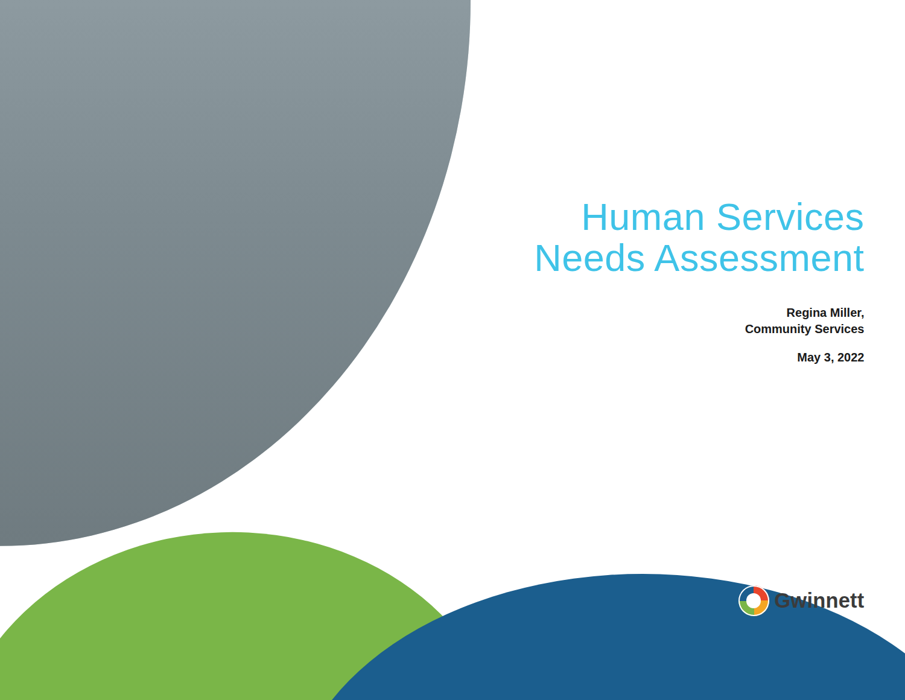Human Services Needs Assessment
Regina Miller,
Community Services
May 3, 2022
Gwinnett